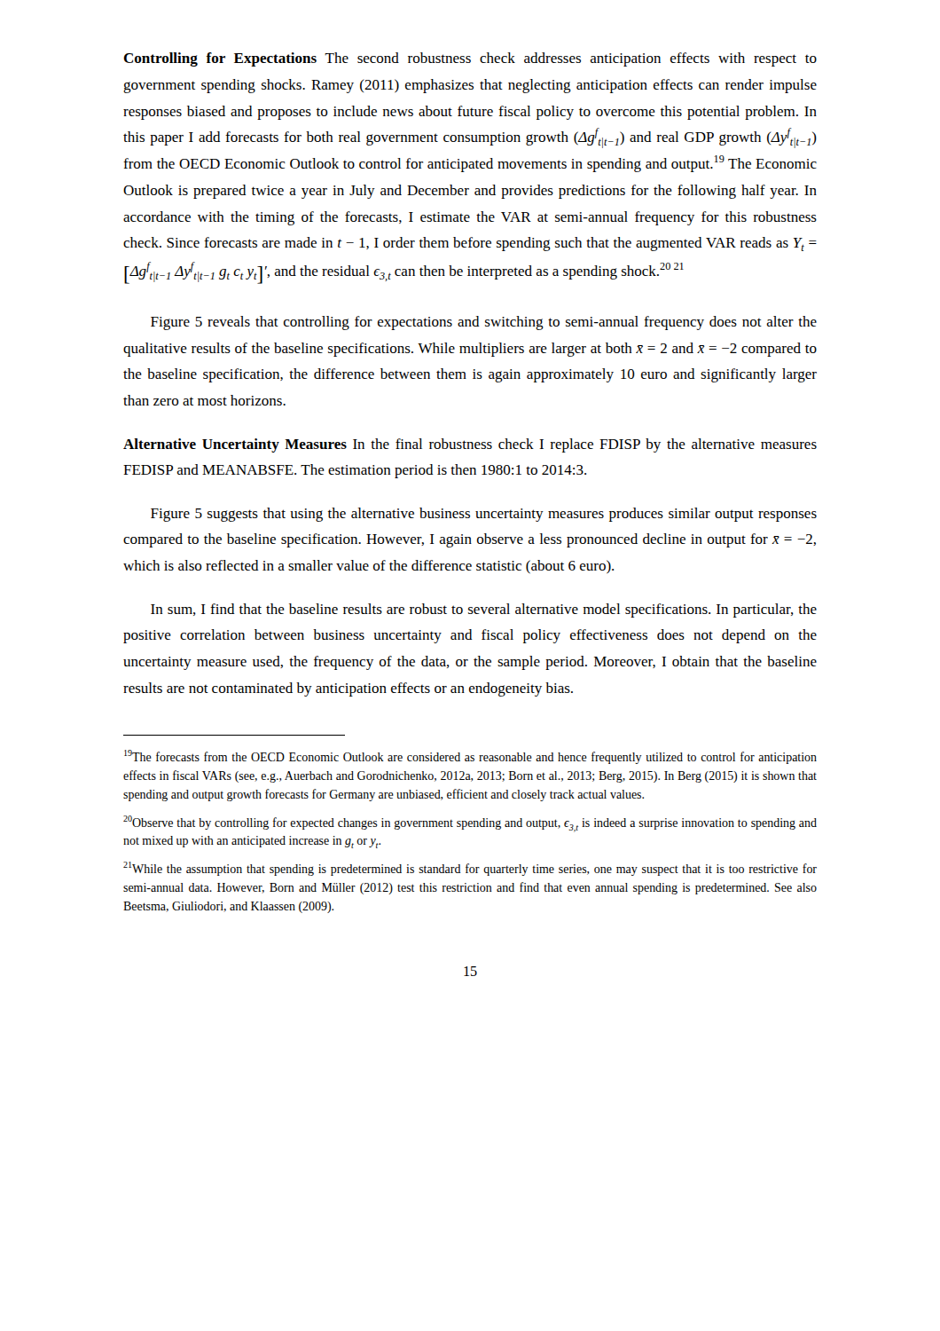Controlling for Expectations The second robustness check addresses anticipation effects with respect to government spending shocks. Ramey (2011) emphasizes that neglecting anticipation effects can render impulse responses biased and proposes to include news about future fiscal policy to overcome this potential problem. In this paper I add forecasts for both real government consumption growth (Δgft|t−1) and real GDP growth (Δyft|t−1) from the OECD Economic Outlook to control for anticipated movements in spending and output.19 The Economic Outlook is prepared twice a year in July and December and provides predictions for the following half year. In accordance with the timing of the forecasts, I estimate the VAR at semi-annual frequency for this robustness check. Since forecasts are made in t − 1, I order them before spending such that the augmented VAR reads as Yt = [Δgft|t−1 Δyft|t−1 gt ct yt]′, and the residual ϵ3,t can then be interpreted as a spending shock.20 21
Figure 5 reveals that controlling for expectations and switching to semi-annual frequency does not alter the qualitative results of the baseline specifications. While multipliers are larger at both x̄ = 2 and x̄ = −2 compared to the baseline specification, the difference between them is again approximately 10 euro and significantly larger than zero at most horizons.
Alternative Uncertainty Measures In the final robustness check I replace FDISP by the alternative measures FEDISP and MEANABSFE. The estimation period is then 1980:1 to 2014:3.
Figure 5 suggests that using the alternative business uncertainty measures produces similar output responses compared to the baseline specification. However, I again observe a less pronounced decline in output for x̄ = −2, which is also reflected in a smaller value of the difference statistic (about 6 euro).
In sum, I find that the baseline results are robust to several alternative model specifications. In particular, the positive correlation between business uncertainty and fiscal policy effectiveness does not depend on the uncertainty measure used, the frequency of the data, or the sample period. Moreover, I obtain that the baseline results are not contaminated by anticipation effects or an endogeneity bias.
19The forecasts from the OECD Economic Outlook are considered as reasonable and hence frequently utilized to control for anticipation effects in fiscal VARs (see, e.g., Auerbach and Gorodnichenko, 2012a, 2013; Born et al., 2013; Berg, 2015). In Berg (2015) it is shown that spending and output growth forecasts for Germany are unbiased, efficient and closely track actual values.
20Observe that by controlling for expected changes in government spending and output, ϵ3,t is indeed a surprise innovation to spending and not mixed up with an anticipated increase in gt or yt.
21While the assumption that spending is predetermined is standard for quarterly time series, one may suspect that it is too restrictive for semi-annual data. However, Born and Müller (2012) test this restriction and find that even annual spending is predetermined. See also Beetsma, Giuliodori, and Klaassen (2009).
15